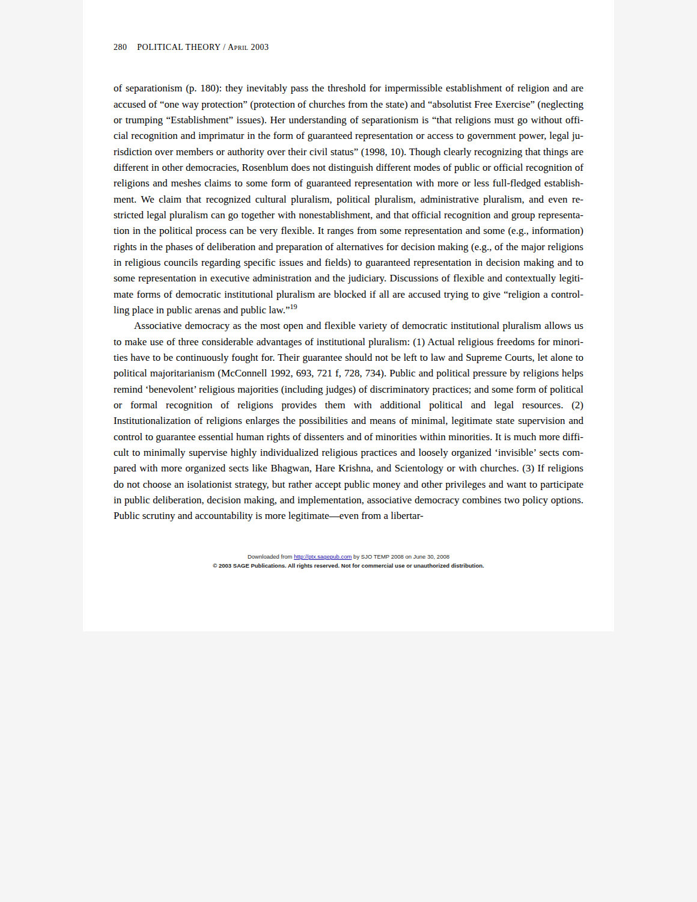280 POLITICAL THEORY / April 2003
of separationism (p. 180): they inevitably pass the threshold for impermissible establishment of religion and are accused of “one way protection” (protection of churches from the state) and “absolutist Free Exercise” (neglecting or trumping “Establishment” issues). Her understanding of separationism is “that religions must go without official recognition and imprimatur in the form of guaranteed representation or access to government power, legal jurisdiction over members or authority over their civil status” (1998, 10). Though clearly recognizing that things are different in other democracies, Rosenblum does not distinguish different modes of public or official recognition of religions and meshes claims to some form of guaranteed representation with more or less full-fledged establishment. We claim that recognized cultural pluralism, political pluralism, administrative pluralism, and even restricted legal pluralism can go together with nonestablishment, and that official recognition and group representation in the political process can be very flexible. It ranges from some representation and some (e.g., information) rights in the phases of deliberation and preparation of alternatives for decision making (e.g., of the major religions in religious councils regarding specific issues and fields) to guaranteed representation in decision making and to some representation in executive administration and the judiciary. Discussions of flexible and contextually legitimate forms of democratic institutional pluralism are blocked if all are accused trying to give “religion a controlling place in public arenas and public law.”19
Associative democracy as the most open and flexible variety of democratic institutional pluralism allows us to make use of three considerable advantages of institutional pluralism: (1) Actual religious freedoms for minorities have to be continuously fought for. Their guarantee should not be left to law and Supreme Courts, let alone to political majoritarianism (McConnell 1992, 693, 721 f, 728, 734). Public and political pressure by religions helps remind ‘benevolent’ religious majorities (including judges) of discriminatory practices; and some form of political or formal recognition of religions provides them with additional political and legal resources. (2) Institutionalization of religions enlarges the possibilities and means of minimal, legitimate state supervision and control to guarantee essential human rights of dissenters and of minorities within minorities. It is much more difficult to minimally supervise highly individualized religious practices and loosely organized ‘invisible’ sects compared with more organized sects like Bhagwan, Hare Krishna, and Scientology or with churches. (3) If religions do not choose an isolationist strategy, but rather accept public money and other privileges and want to participate in public deliberation, decision making, and implementation, associative democracy combines two policy options. Public scrutiny and accountability is more legitimate—even from a libertar-
Downloaded from http://ptx.sagepub.com by SJO TEMP 2008 on June 30, 2008
© 2003 SAGE Publications. All rights reserved. Not for commercial use or unauthorized distribution.